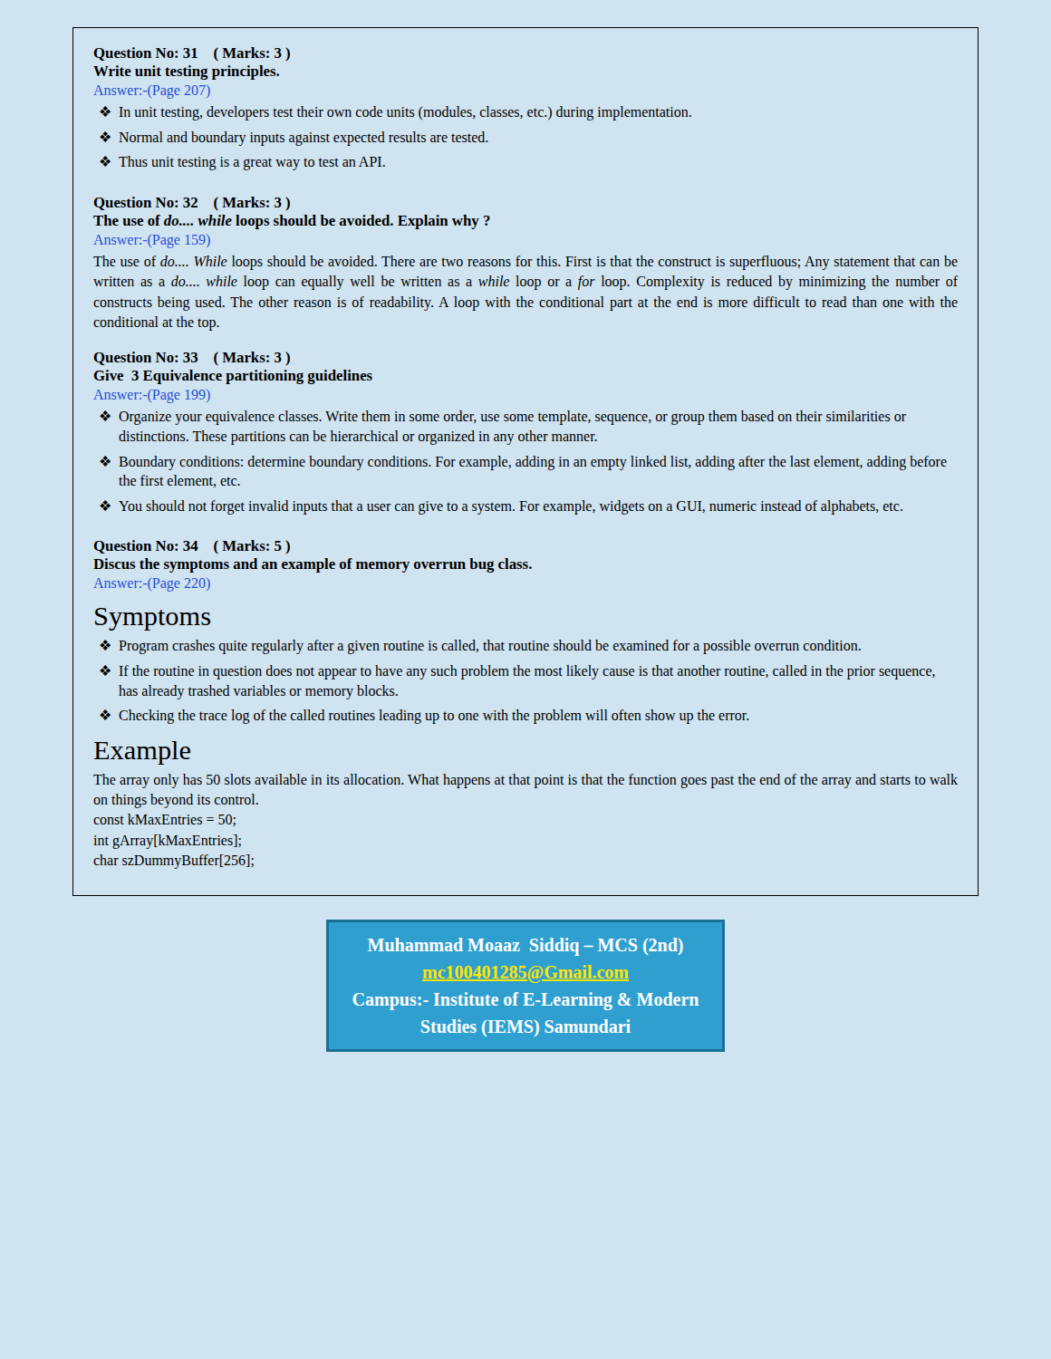Question No: 31 ( Marks: 3 )
Write unit testing principles.
Answer:-(Page 207)
In unit testing, developers test their own code units (modules, classes, etc.) during implementation.
Normal and boundary inputs against expected results are tested.
Thus unit testing is a great way to test an API.
Question No: 32 ( Marks: 3 )
The use of do.... while loops should be avoided. Explain why ?
Answer:-(Page 159)
The use of do.... While loops should be avoided. There are two reasons for this. First is that the construct is superfluous; Any statement that can be written as a do.... while loop can equally well be written as a while loop or a for loop. Complexity is reduced by minimizing the number of constructs being used. The other reason is of readability. A loop with the conditional part at the end is more difficult to read than one with the conditional at the top.
Question No: 33 ( Marks: 3 )
Give 3 Equivalence partitioning guidelines
Answer:-(Page 199)
Organize your equivalence classes. Write them in some order, use some template, sequence, or group them based on their similarities or distinctions. These partitions can be hierarchical or organized in any other manner.
Boundary conditions: determine boundary conditions. For example, adding in an empty linked list, adding after the last element, adding before the first element, etc.
You should not forget invalid inputs that a user can give to a system. For example, widgets on a GUI, numeric instead of alphabets, etc.
Question No: 34 ( Marks: 5 )
Discus the symptoms and an example of memory overrun bug class.
Answer:-(Page 220)
Symptoms
Program crashes quite regularly after a given routine is called, that routine should be examined for a possible overrun condition.
If the routine in question does not appear to have any such problem the most likely cause is that another routine, called in the prior sequence, has already trashed variables or memory blocks.
Checking the trace log of the called routines leading up to one with the problem will often show up the error.
Example
The array only has 50 slots available in its allocation. What happens at that point is that the function goes past the end of the array and starts to walk on things beyond its control.
const kMaxEntries = 50;
int gArray[kMaxEntries];
char szDummyBuffer[256];
Muhammad Moaaz Siddiq – MCS (2nd)
mc100401285@Gmail.com
Campus:- Institute of E-Learning & Modern
Studies (IEMS) Samundari